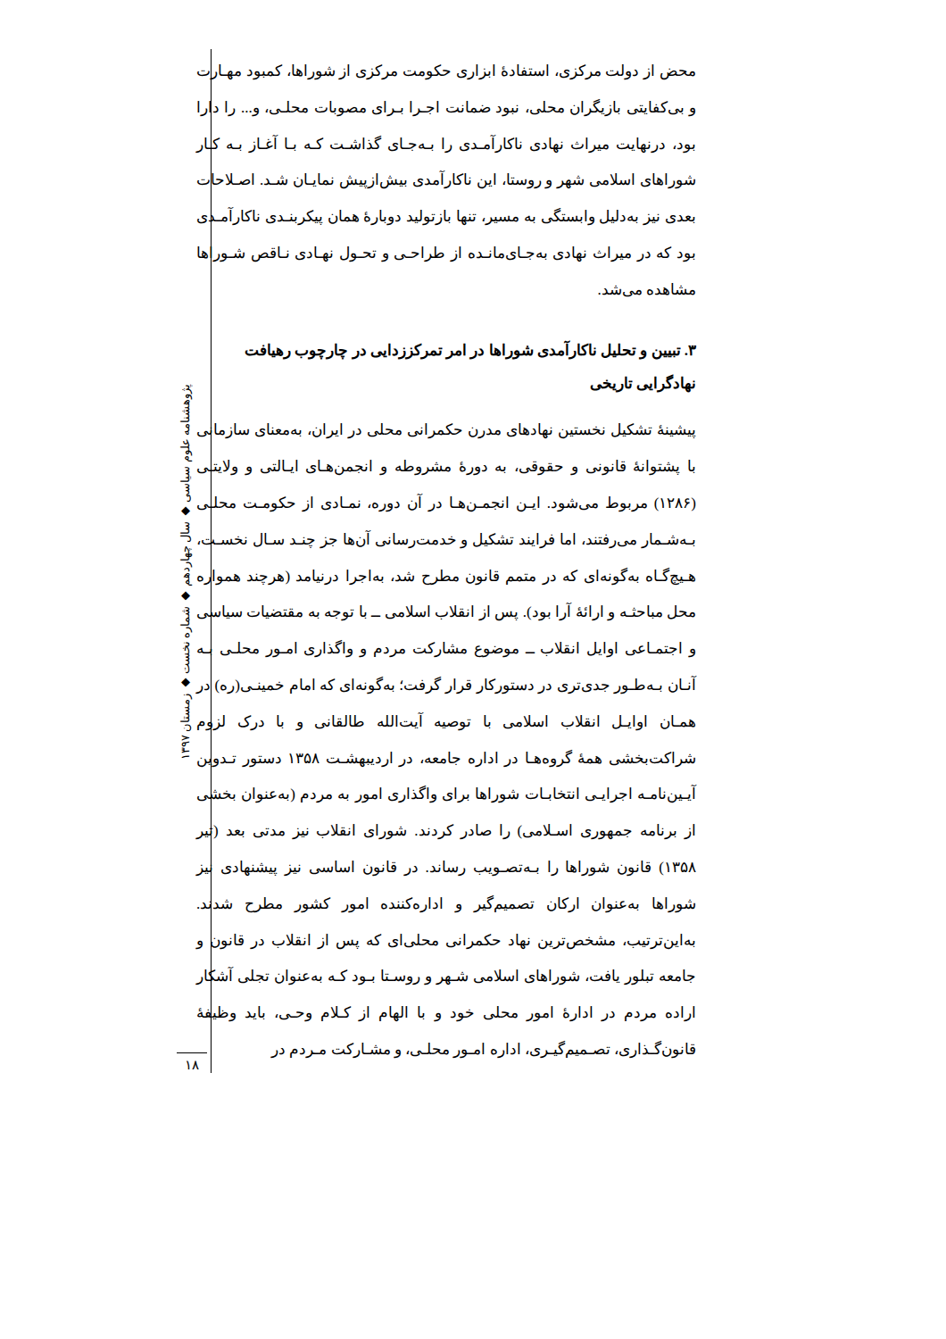پژوهشنامه علوم سیاسی ◆ سال چهاردهم ◆ شماره نخست ◆ زمستان ۱۳۹۷
۱۸
محض از دولت مرکزی، استفادهٔ ابزاری حکومت مرکزی از شوراها، کمبود مهـارت و بی‌کفایتی بازیگران محلی، نبود ضمانت اجـرا بـرای مصوبات محلـی، و... را دارا بود، درنهایت میراث نهادی ناکارآمـدی را بـه‌جـای گذاشـت کـه بـا آغـاز بـه کـار شوراهای اسلامی شهر و روستا، این ناکارآمدی بیش‌ازپیش نمایـان شـد. اصـلاحات بعدی نیز به‌دلیل وابستگی به مسیر، تنها بازتولید دوبارهٔ همان پیکربنـدی ناکارآمـدی بود که در میراث نهادی به‌جـای‌مانـده از طراحـی و تحـول نهـادی نـاقص شـوراها مشاهده می‌شد.
۳. تبیین و تحلیل ناکارآمدی شوراها در امر تمرکززدایی در چارچوب رهیافت نهادگرایی تاریخی
پیشینهٔ تشکیل نخستین نهادهای مدرن حکمرانی محلی در ایران، به‌معنای سازمانی با پشتوانهٔ قانونی و حقوقی، به دورهٔ مشروطه و انجمن‌هـای ایـالتی و ولایتـی (۱۲۸۶) مربوط می‌شود. ایـن انجمـن‌هـا در آن دوره، نمـادی از حکومـت محلـی بـه‌شـمار می‌رفتند، اما فرایند تشکیل و خدمت‌رسانی آن‌ها جز چنـد سـال نخسـت، هـیچ‌گـاه به‌گونه‌ای که در متمم قانون مطرح شد، به‌اجرا درنیامد (هرچند همواره محل مباحثـه و ارائهٔ آرا بود). پس از انقلاب اسلامی ــ با توجه به مقتضیات سیاسی و اجتمـاعی اوایل انقلاب ــ موضوع مشارکت مردم و واگذاری امـور محلـی بـه آنـان بـه‌طـور جدی‌تری در دستورکار قرار گرفت؛ به‌گونه‌ای که امام خمینـی(ره) در همـان اوایـل انقلاب اسلامی با توصیه آیت‌الله طالقانی و با درک لزوم شراکت‌بخشی همهٔ گروه‌هـا در اداره جامعه، در اردیبهشـت ۱۳۵۸ دستور تـدوین آیـین‌نامـه اجرایـی انتخابـات شوراها برای واگذاری امور به مردم (به‌عنوان بخشی از برنامه جمهوری اسـلامی) را صادر کردند. شورای انقلاب نیز مدتی بعد (تیر ۱۳۵۸) قانون شوراها را بـه‌تصـویب رساند. در قانون اساسی نیز پیشنهادی نیز شوراها به‌عنوان ارکان تصمیم‌گیر و اداره‌کننده امور کشور مطرح شدند. به‌این‌ترتیب، مشخص‌ترین نهاد حکمرانی محلی‌ای که پس از انقلاب در قانون و جامعه تبلور یافت، شوراهای اسلامی شـهر و روسـتا بـود کـه به‌عنوان تجلی آشکار اراده مردم در ادارهٔ امور محلی خود و با الهام از کـلام وحـی، باید وظیفهٔ قانون‌گـذاری، تصـمیم‌گیـری، اداره امـور محلـی، و مشـارکت مـردم در